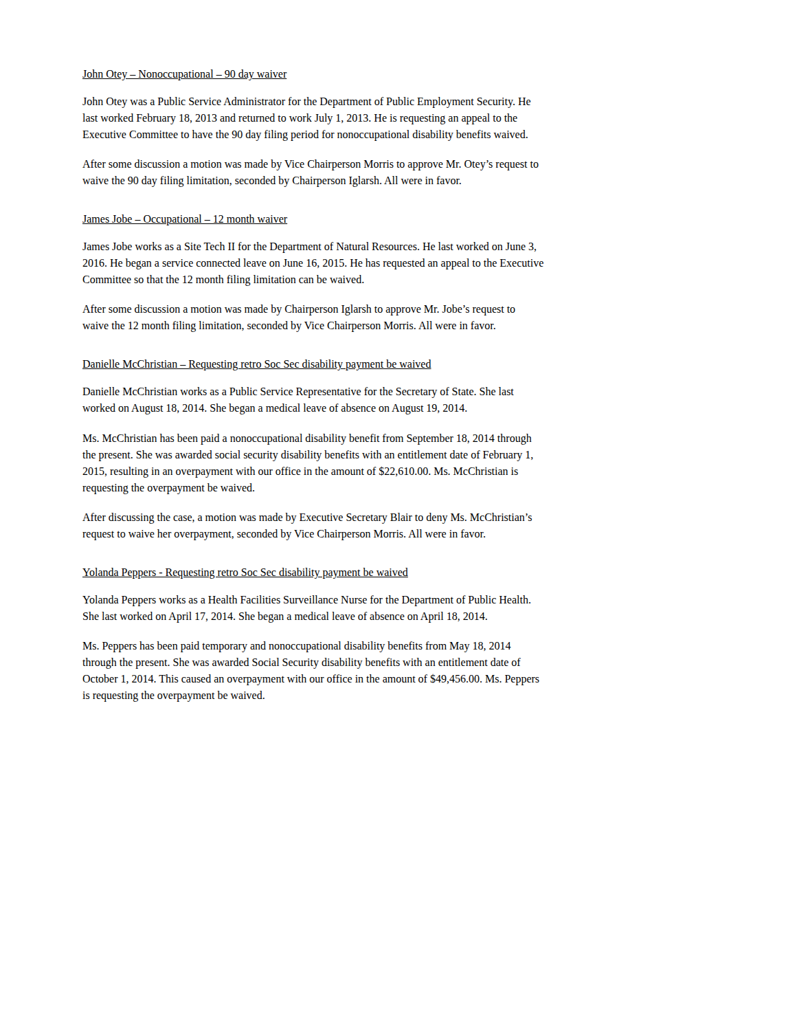John Otey – Nonoccupational – 90 day waiver
John Otey was a Public Service Administrator for the Department of Public Employment Security. He last worked February 18, 2013 and returned to work July 1, 2013. He is requesting an appeal to the Executive Committee to have the 90 day filing period for nonoccupational disability benefits waived.
After some discussion a motion was made by Vice Chairperson Morris to approve Mr. Otey’s request to waive the 90 day filing limitation, seconded by Chairperson Iglarsh. All were in favor.
James Jobe – Occupational – 12 month waiver
James Jobe works as a Site Tech II for the Department of Natural Resources. He last worked on June 3, 2016. He began a service connected leave on June 16, 2015. He has requested an appeal to the Executive Committee so that the 12 month filing limitation can be waived.
After some discussion a motion was made by Chairperson Iglarsh to approve Mr. Jobe’s request to waive the 12 month filing limitation, seconded by Vice Chairperson Morris. All were in favor.
Danielle McChristian – Requesting retro Soc Sec disability payment be waived
Danielle McChristian works as a Public Service Representative for the Secretary of State. She last worked on August 18, 2014. She began a medical leave of absence on August 19, 2014.
Ms. McChristian has been paid a nonoccupational disability benefit from September 18, 2014 through the present. She was awarded social security disability benefits with an entitlement date of February 1, 2015, resulting in an overpayment with our office in the amount of $22,610.00. Ms. McChristian is requesting the overpayment be waived.
After discussing the case, a motion was made by Executive Secretary Blair to deny Ms. McChristian’s request to waive her overpayment, seconded by Vice Chairperson Morris. All were in favor.
Yolanda Peppers - Requesting retro Soc Sec disability payment be waived
Yolanda Peppers works as a Health Facilities Surveillance Nurse for the Department of Public Health. She last worked on April 17, 2014. She began a medical leave of absence on April 18, 2014.
Ms. Peppers has been paid temporary and nonoccupational disability benefits from May 18, 2014 through the present. She was awarded Social Security disability benefits with an entitlement date of October 1, 2014. This caused an overpayment with our office in the amount of $49,456.00. Ms. Peppers is requesting the overpayment be waived.